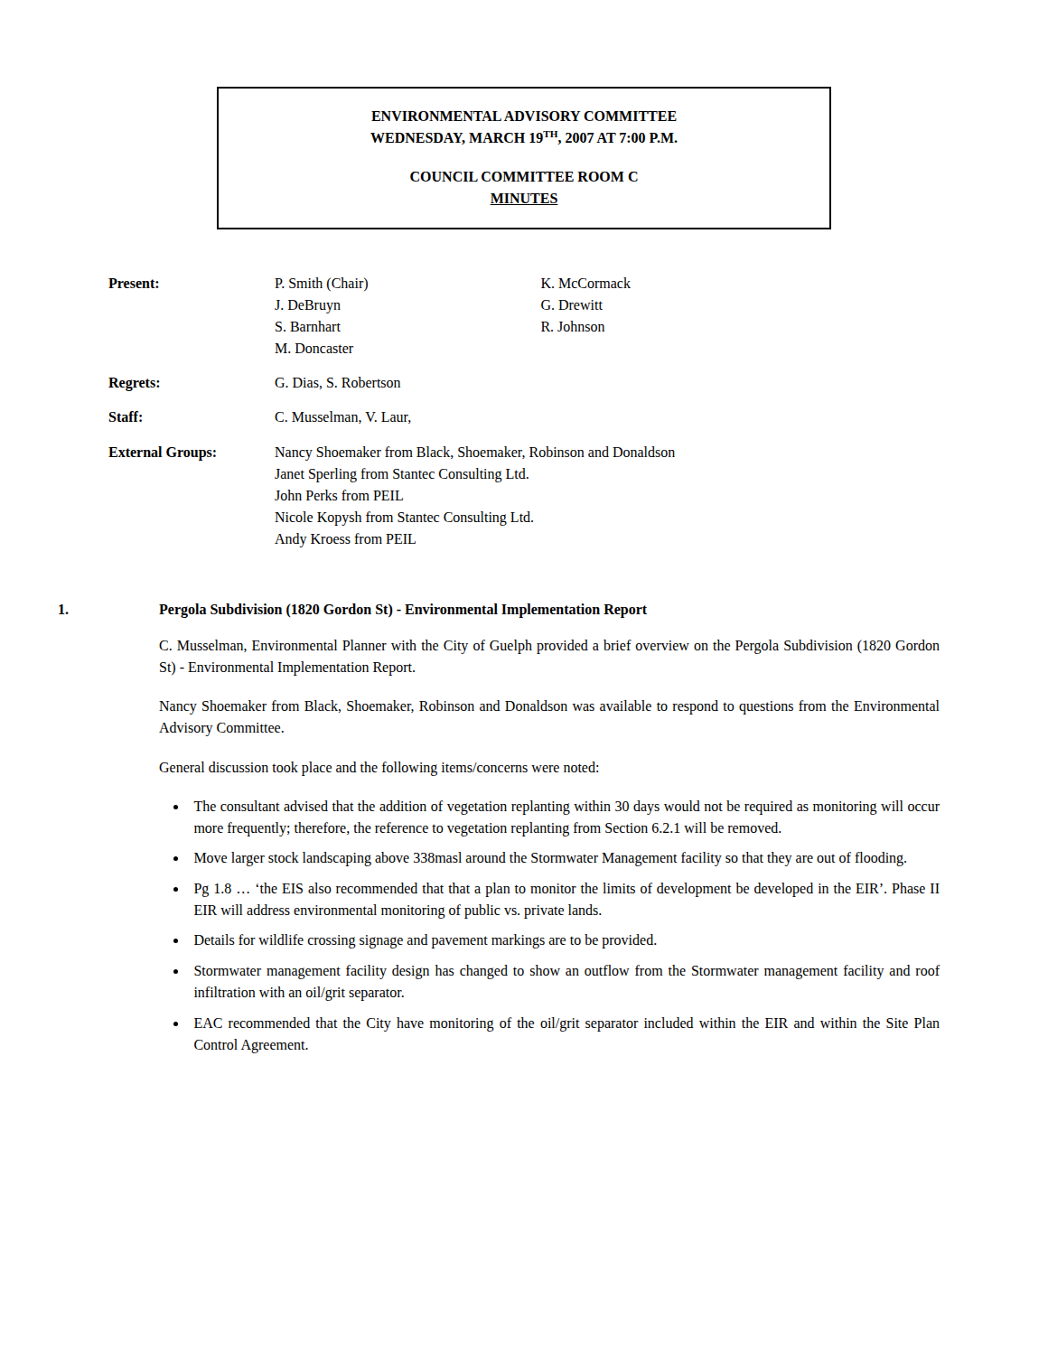Environmental Advisory Committee
Wednesday, March 19TH, 2007 at 7:00 P.M.
Council Committee Room C
Minutes
| Present: | P. Smith (Chair) J. DeBruyn S. Barnhart M. Doncaster | K. McCormack G. Drewitt R. Johnson |
| Regrets: | G. Dias, S. Robertson |
| Staff: | C. Musselman, V. Laur, |
| External Groups: | Nancy Shoemaker from Black, Shoemaker, Robinson and Donaldson Janet Sperling from Stantec Consulting Ltd. John Perks from PEIL Nicole Kopysh from Stantec Consulting Ltd. Andy Kroess from PEIL |
1. Pergola Subdivision (1820 Gordon St) - Environmental Implementation Report
C. Musselman, Environmental Planner with the City of Guelph provided a brief overview on the Pergola Subdivision (1820 Gordon St) - Environmental Implementation Report.
Nancy Shoemaker from Black, Shoemaker, Robinson and Donaldson was available to respond to questions from the Environmental Advisory Committee.
General discussion took place and the following items/concerns were noted:
The consultant advised that the addition of vegetation replanting within 30 days would not be required as monitoring will occur more frequently; therefore, the reference to vegetation replanting from Section 6.2.1 will be removed.
Move larger stock landscaping above 338masl around the Stormwater Management facility so that they are out of flooding.
Pg 1.8 … ‘the EIS also recommended that that a plan to monitor the limits of development be developed in the EIR’. Phase II EIR will address environmental monitoring of public vs. private lands.
Details for wildlife crossing signage and pavement markings are to be provided.
Stormwater management facility design has changed to show an outflow from the Stormwater management facility and roof infiltration with an oil/grit separator.
EAC recommended that the City have monitoring of the oil/grit separator included within the EIR and within the Site Plan Control Agreement.